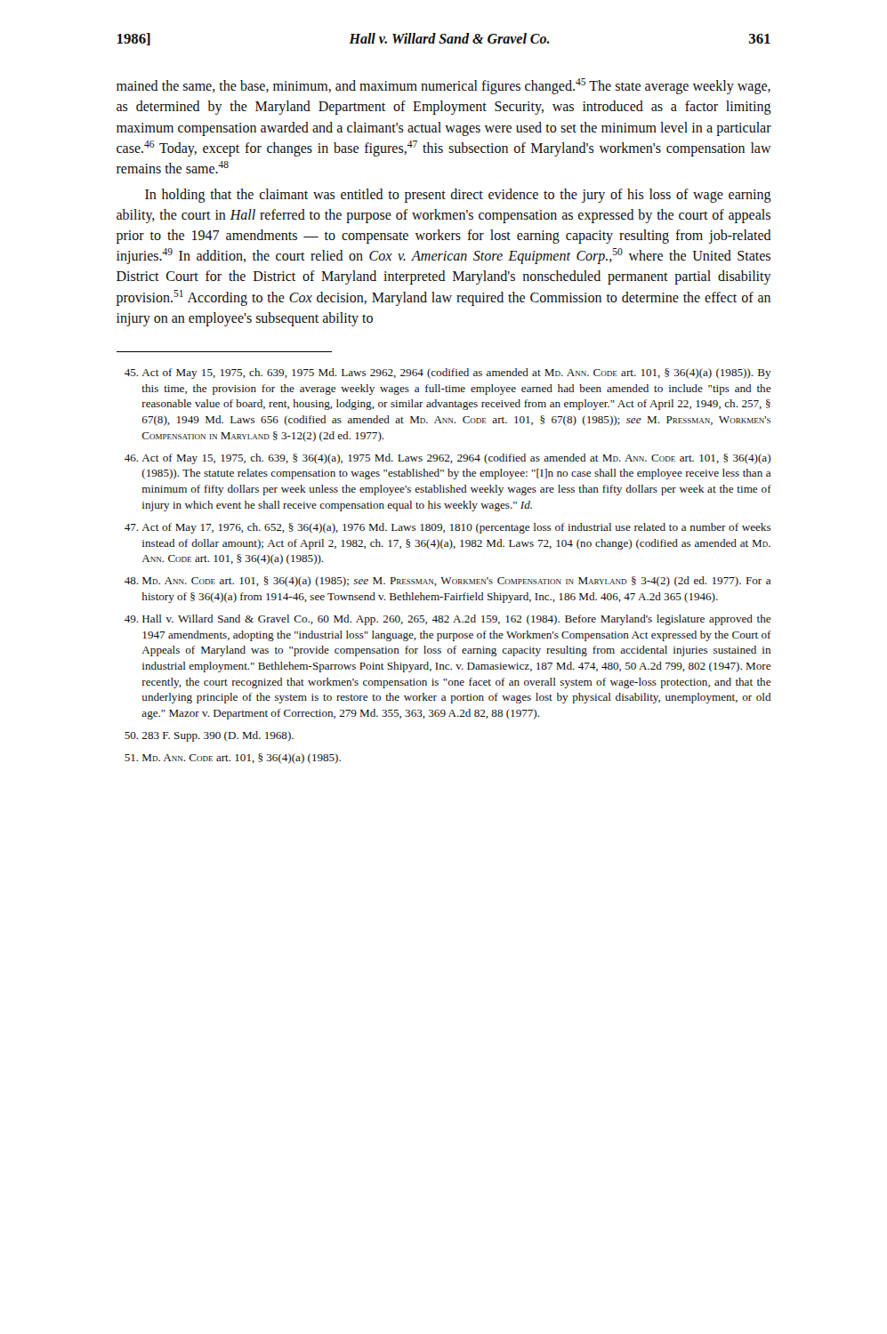1986] Hall v. Willard Sand & Gravel Co. 361
mained the same, the base, minimum, and maximum numerical figures changed.45 The state average weekly wage, as determined by the Maryland Department of Employment Security, was introduced as a factor limiting maximum compensation awarded and a claimant's actual wages were used to set the minimum level in a particular case.46 Today, except for changes in base figures,47 this subsection of Maryland's workmen's compensation law remains the same.48
In holding that the claimant was entitled to present direct evidence to the jury of his loss of wage earning ability, the court in Hall referred to the purpose of workmen's compensation as expressed by the court of appeals prior to the 1947 amendments — to compensate workers for lost earning capacity resulting from job-related injuries.49 In addition, the court relied on Cox v. American Store Equipment Corp.,50 where the United States District Court for the District of Maryland interpreted Maryland's nonscheduled permanent partial disability provision.51 According to the Cox decision, Maryland law required the Commission to determine the effect of an injury on an employee's subsequent ability to
Act of May 15, 1975, ch. 639, 1975 Md. Laws 2962, 2964 (codified as amended at Md. Ann. Code art. 101, § 36(4)(a) (1985)). By this time, the provision for the average weekly wages a full-time employee earned had been amended to include "tips and the reasonable value of board, rent, housing, lodging, or similar advantages received from an employer." Act of April 22, 1949, ch. 257, § 67(8), 1949 Md. Laws 656 (codified as amended at Md. Ann. Code art. 101, § 67(8) (1985)); see M. Pressman, Workmen's Compensation in Maryland § 3-12(2) (2d ed. 1977).
Act of May 15, 1975, ch. 639, § 36(4)(a), 1975 Md. Laws 2962, 2964 (codified as amended at Md. Ann. Code art. 101, § 36(4)(a) (1985)). The statute relates compensation to wages "established" by the employee: "[I]n no case shall the employee receive less than a minimum of fifty dollars per week unless the employee's established weekly wages are less than fifty dollars per week at the time of injury in which event he shall receive compensation equal to his weekly wages." Id.
Act of May 17, 1976, ch. 652, § 36(4)(a), 1976 Md. Laws 1809, 1810 (percentage loss of industrial use related to a number of weeks instead of dollar amount); Act of April 2, 1982, ch. 17, § 36(4)(a), 1982 Md. Laws 72, 104 (no change) (codified as amended at Md. Ann. Code art. 101, § 36(4)(a) (1985)).
Md. Ann. Code art. 101, § 36(4)(a) (1985); see M. Pressman, Workmen's Compensation in Maryland § 3-4(2) (2d ed. 1977). For a history of § 36(4)(a) from 1914-46, see Townsend v. Bethlehem-Fairfield Shipyard, Inc., 186 Md. 406, 47 A.2d 365 (1946).
Hall v. Willard Sand & Gravel Co., 60 Md. App. 260, 265, 482 A.2d 159, 162 (1984). Before Maryland's legislature approved the 1947 amendments, adopting the "industrial loss" language, the purpose of the Workmen's Compensation Act expressed by the Court of Appeals of Maryland was to "provide compensation for loss of earning capacity resulting from accidental injuries sustained in industrial employment." Bethlehem-Sparrows Point Shipyard, Inc. v. Damasiewicz, 187 Md. 474, 480, 50 A.2d 799, 802 (1947). More recently, the court recognized that workmen's compensation is "one facet of an overall system of wage-loss protection, and that the underlying principle of the system is to restore to the worker a portion of wages lost by physical disability, unemployment, or old age." Mazor v. Department of Correction, 279 Md. 355, 363, 369 A.2d 82, 88 (1977).
283 F. Supp. 390 (D. Md. 1968).
Md. Ann. Code art. 101, § 36(4)(a) (1985).